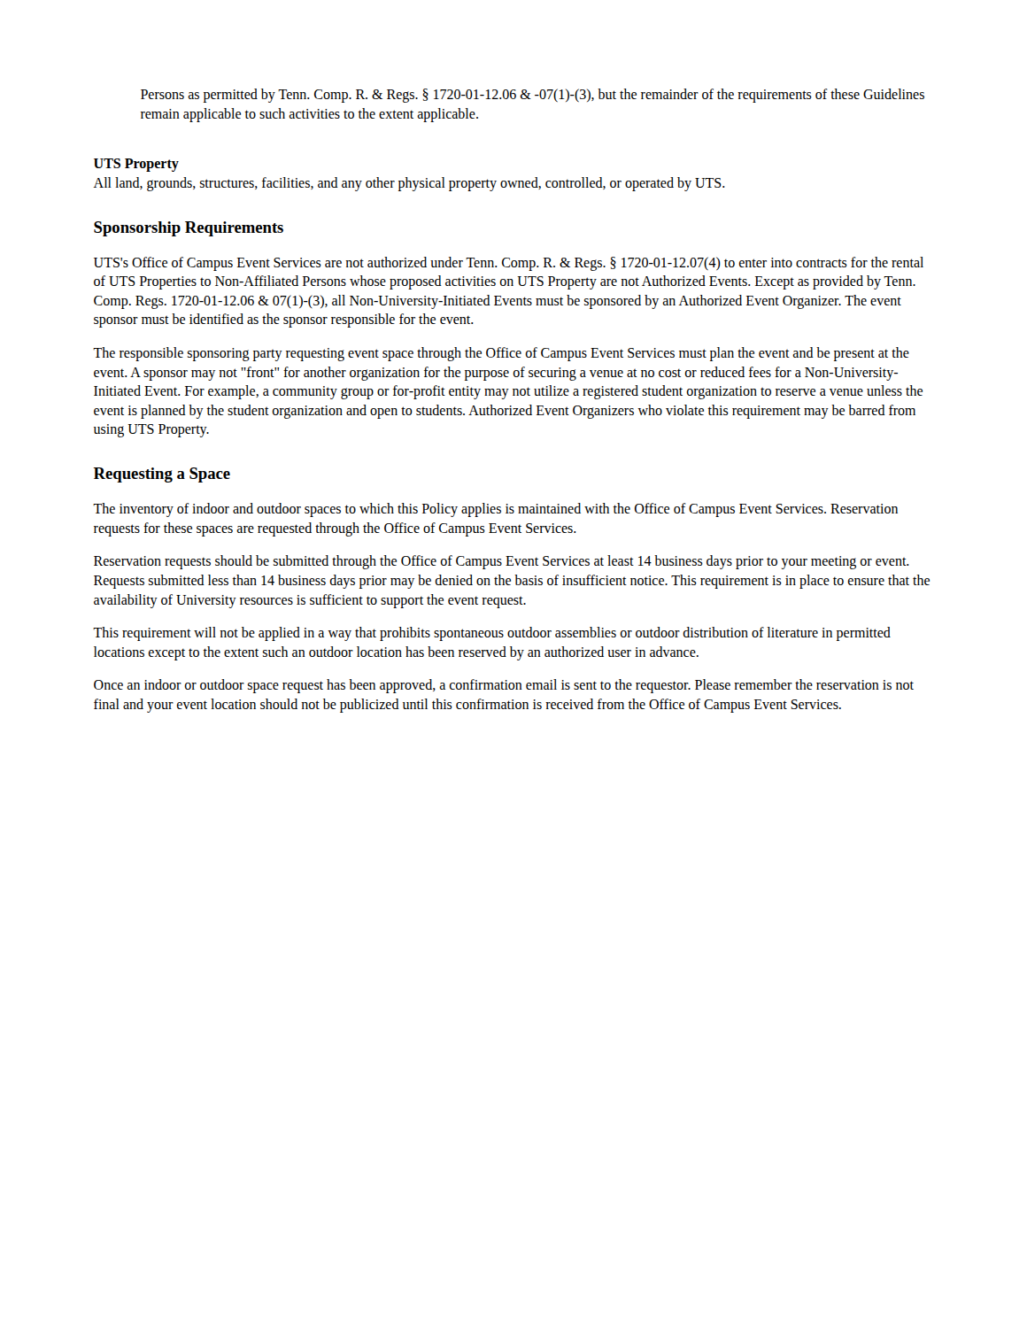Persons as permitted by Tenn. Comp. R. & Regs. § 1720-01-12.06 & -07(1)-(3), but the remainder of the requirements of these Guidelines remain applicable to such activities to the extent applicable.
UTS Property
All land, grounds, structures, facilities, and any other physical property owned, controlled, or operated by UTS.
Sponsorship Requirements
UTS's Office of Campus Event Services are not authorized under Tenn. Comp. R. & Regs. § 1720-01-12.07(4) to enter into contracts for the rental of UTS Properties to Non-Affiliated Persons whose proposed activities on UTS Property are not Authorized Events. Except as provided by Tenn. Comp. Regs. 1720-01-12.06 & 07(1)-(3), all Non-University-Initiated Events must be sponsored by an Authorized Event Organizer. The event sponsor must be identified as the sponsor responsible for the event.
The responsible sponsoring party requesting event space through the Office of Campus Event Services must plan the event and be present at the event. A sponsor may not "front" for another organization for the purpose of securing a venue at no cost or reduced fees for a Non-University-Initiated Event. For example, a community group or for-profit entity may not utilize a registered student organization to reserve a venue unless the event is planned by the student organization and open to students. Authorized Event Organizers who violate this requirement may be barred from using UTS Property.
Requesting a Space
The inventory of indoor and outdoor spaces to which this Policy applies is maintained with the Office of Campus Event Services. Reservation requests for these spaces are requested through the Office of Campus Event Services.
Reservation requests should be submitted through the Office of Campus Event Services at least 14 business days prior to your meeting or event. Requests submitted less than 14 business days prior may be denied on the basis of insufficient notice. This requirement is in place to ensure that the availability of University resources is sufficient to support the event request.
This requirement will not be applied in a way that prohibits spontaneous outdoor assemblies or outdoor distribution of literature in permitted locations except to the extent such an outdoor location has been reserved by an authorized user in advance.
Once an indoor or outdoor space request has been approved, a confirmation email is sent to the requestor. Please remember the reservation is not final and your event location should not be publicized until this confirmation is received from the Office of Campus Event Services.